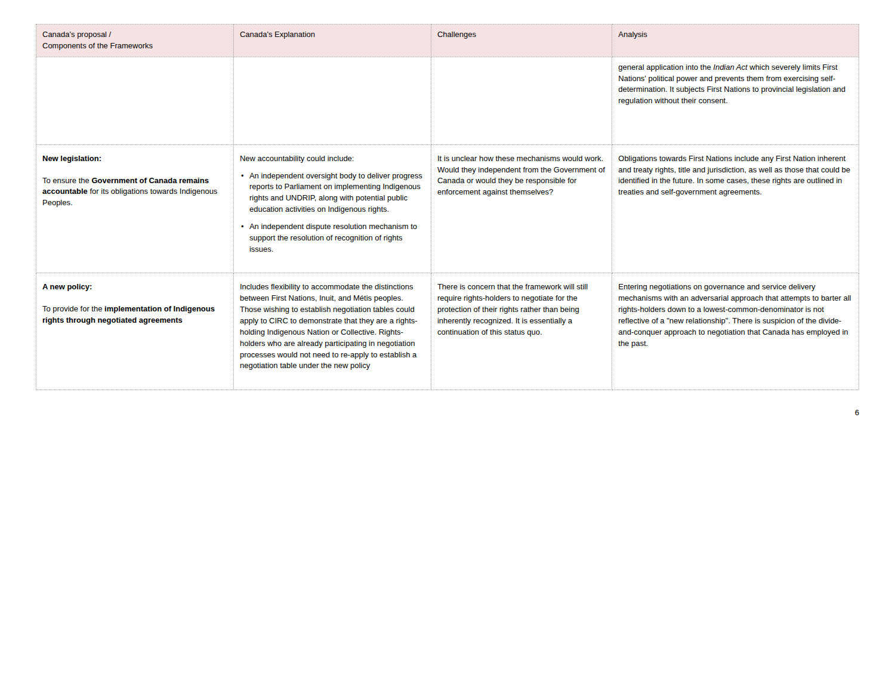| Canada's proposal / Components of the Frameworks | Canada's Explanation | Challenges | Analysis |
| --- | --- | --- | --- |
| | | | general application into the Indian Act which severely limits First Nations' political power and prevents them from exercising self-determination. It subjects First Nations to provincial legislation and regulation without their consent. |
| New legislation: To ensure the Government of Canada remains accountable for its obligations towards Indigenous Peoples. | New accountability could include: An independent oversight body to deliver progress reports to Parliament on implementing Indigenous rights and UNDRIP, along with potential public education activities on Indigenous rights. An independent dispute resolution mechanism to support the resolution of recognition of rights issues. | It is unclear how these mechanisms would work. Would they independent from the Government of Canada or would they be responsible for enforcement against themselves? | Obligations towards First Nations include any First Nation inherent and treaty rights, title and jurisdiction, as well as those that could be identified in the future. In some cases, these rights are outlined in treaties and self-government agreements. |
| A new policy: To provide for the implementation of Indigenous rights through negotiated agreements | Includes flexibility to accommodate the distinctions between First Nations, Inuit, and Métis peoples. Those wishing to establish negotiation tables could apply to CIRC to demonstrate that they are a rights-holding Indigenous Nation or Collective. Rights-holders who are already participating in negotiation processes would not need to re-apply to establish a negotiation table under the new policy | There is concern that the framework will still require rights-holders to negotiate for the protection of their rights rather than being inherently recognized. It is essentially a continuation of this status quo. | Entering negotiations on governance and service delivery mechanisms with an adversarial approach that attempts to barter all rights-holders down to a lowest-common-denominator is not reflective of a "new relationship". There is suspicion of the divide-and-conquer approach to negotiation that Canada has employed in the past. |
6